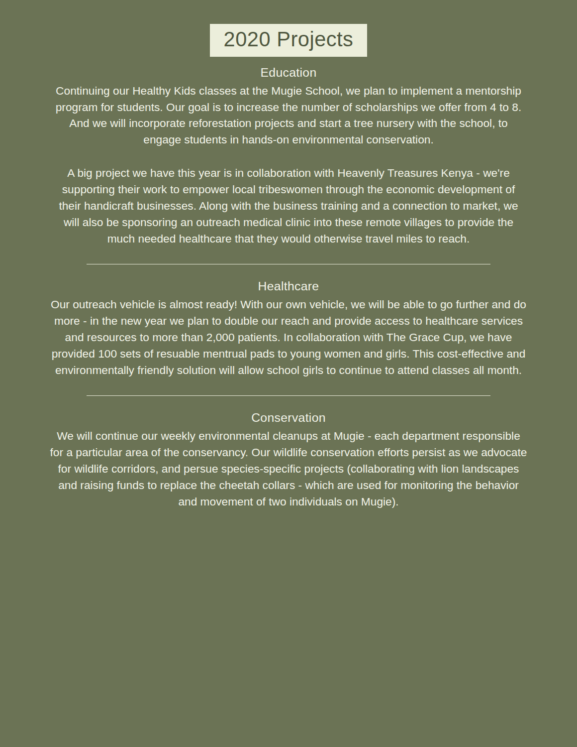2020 Projects
Education
Continuing our Healthy Kids classes at the Mugie School, we plan to implement a mentorship program for students. Our goal is to increase the number of scholarships we offer from 4 to 8. And we will incorporate reforestation projects and start a tree nursery with the school, to engage students in hands-on environmental conservation.
A big project we have this year is in collaboration with Heavenly Treasures Kenya - we're supporting their work to empower local tribeswomen through the economic development of their handicraft businesses. Along with the business training and a connection to market, we will also be sponsoring an outreach medical clinic into these remote villages to provide the much needed healthcare that they would otherwise travel miles to reach.
Healthcare
Our outreach vehicle is almost ready! With our own vehicle, we will be able to go further and do more - in the new year we plan to double our reach and provide access to healthcare services and resources to more than 2,000 patients. In collaboration with The Grace Cup, we have provided 100 sets of resuable mentrual pads to young women and girls. This cost-effective and environmentally friendly solution will allow school girls to continue to attend classes all month.
Conservation
We will continue our weekly environmental cleanups at Mugie - each department responsible for a particular area of the conservancy. Our wildlife conservation efforts persist as we advocate for wildlife corridors, and persue species-specific projects (collaborating with lion landscapes and raising funds to replace the cheetah collars - which are used for monitoring the behavior and movement of two individuals on Mugie).